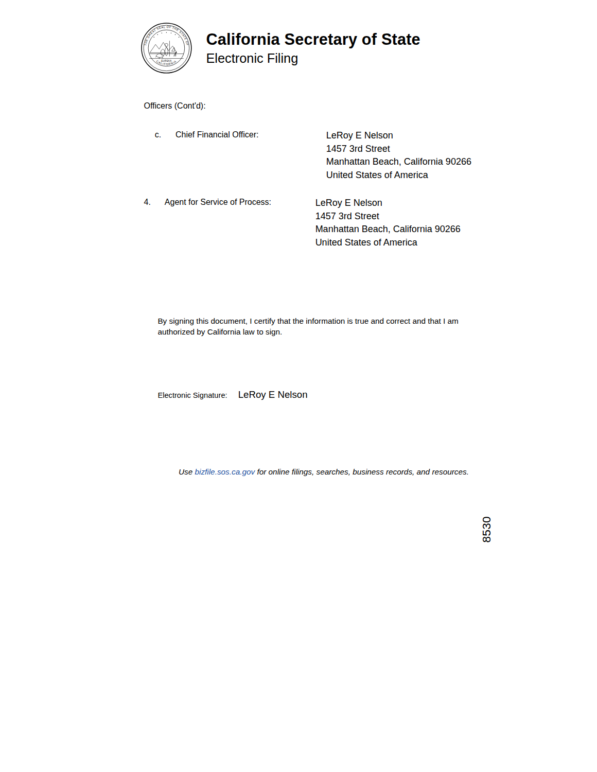THE GREAT SEAL OF THE STATE OF CALIFORNIA EUREKA
California Secretary of State
Electronic Filing
Officers (Cont'd):
c.
Chief Financial Officer:
LeRoy E Nelson
1457 3rd Street
Manhattan Beach, California 90266
United States of America
4.
Agent for Service of Process:
LeRoy E Nelson
1457 3rd Street
Manhattan Beach, California 90266
United States of America
By signing this document, I certify that the information is true and correct and that I am authorized by California law to sign.
Electronic Signature:
LeRoy E Nelson
Use bizfile.sos.ca.gov for online filings, searches, business records, and resources.
Document ID: GF98530